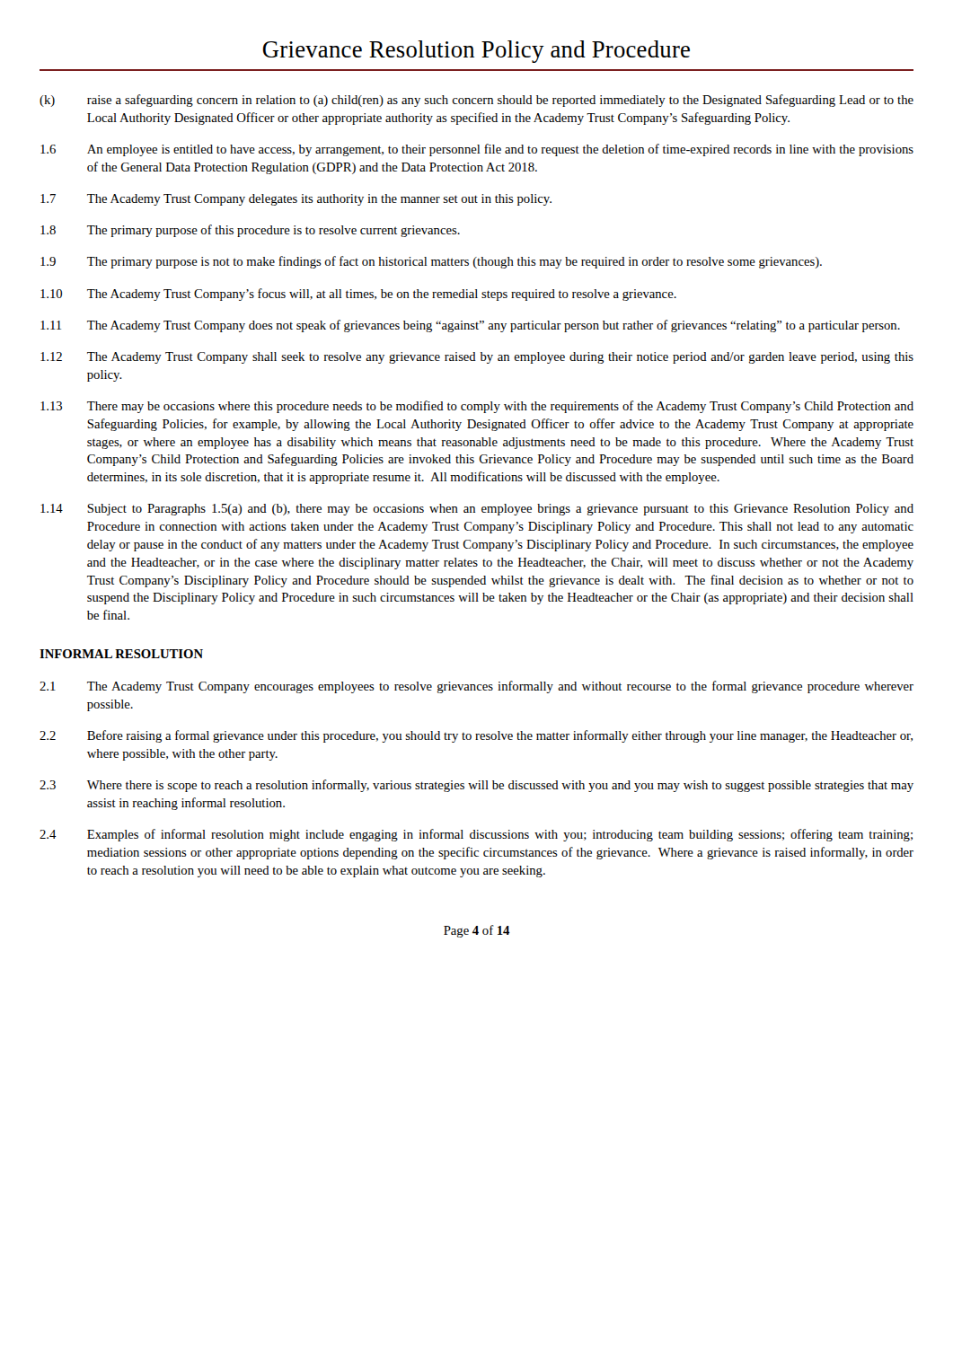Grievance Resolution Policy and Procedure
(k)
raise a safeguarding concern in relation to (a) child(ren) as any such concern should be reported immediately to the Designated Safeguarding Lead or to the Local Authority Designated Officer or other appropriate authority as specified in the Academy Trust Company’s Safeguarding Policy.
1.6
An employee is entitled to have access, by arrangement, to their personnel file and to request the deletion of time-expired records in line with the provisions of the General Data Protection Regulation (GDPR) and the Data Protection Act 2018.
1.7
The Academy Trust Company delegates its authority in the manner set out in this policy.
1.8
The primary purpose of this procedure is to resolve current grievances.
1.9
The primary purpose is not to make findings of fact on historical matters (though this may be required in order to resolve some grievances).
1.10
The Academy Trust Company’s focus will, at all times, be on the remedial steps required to resolve a grievance.
1.11
The Academy Trust Company does not speak of grievances being “against” any particular person but rather of grievances “relating” to a particular person.
1.12
The Academy Trust Company shall seek to resolve any grievance raised by an employee during their notice period and/or garden leave period, using this policy.
1.13
There may be occasions where this procedure needs to be modified to comply with the requirements of the Academy Trust Company’s Child Protection and Safeguarding Policies, for example, by allowing the Local Authority Designated Officer to offer advice to the Academy Trust Company at appropriate stages, or where an employee has a disability which means that reasonable adjustments need to be made to this procedure. Where the Academy Trust Company’s Child Protection and Safeguarding Policies are invoked this Grievance Policy and Procedure may be suspended until such time as the Board determines, in its sole discretion, that it is appropriate resume it. All modifications will be discussed with the employee.
1.14
Subject to Paragraphs 1.5(a) and (b), there may be occasions when an employee brings a grievance pursuant to this Grievance Resolution Policy and Procedure in connection with actions taken under the Academy Trust Company’s Disciplinary Policy and Procedure. This shall not lead to any automatic delay or pause in the conduct of any matters under the Academy Trust Company’s Disciplinary Policy and Procedure. In such circumstances, the employee and the Headteacher, or in the case where the disciplinary matter relates to the Headteacher, the Chair, will meet to discuss whether or not the Academy Trust Company’s Disciplinary Policy and Procedure should be suspended whilst the grievance is dealt with. The final decision as to whether or not to suspend the Disciplinary Policy and Procedure in such circumstances will be taken by the Headteacher or the Chair (as appropriate) and their decision shall be final.
Informal Resolution
2.1
The Academy Trust Company encourages employees to resolve grievances informally and without recourse to the formal grievance procedure wherever possible.
2.2
Before raising a formal grievance under this procedure, you should try to resolve the matter informally either through your line manager, the Headteacher or, where possible, with the other party.
2.3
Where there is scope to reach a resolution informally, various strategies will be discussed with you and you may wish to suggest possible strategies that may assist in reaching informal resolution.
2.4
Examples of informal resolution might include engaging in informal discussions with you; introducing team building sessions; offering team training; mediation sessions or other appropriate options depending on the specific circumstances of the grievance. Where a grievance is raised informally, in order to reach a resolution you will need to be able to explain what outcome you are seeking.
Page 4 of 14